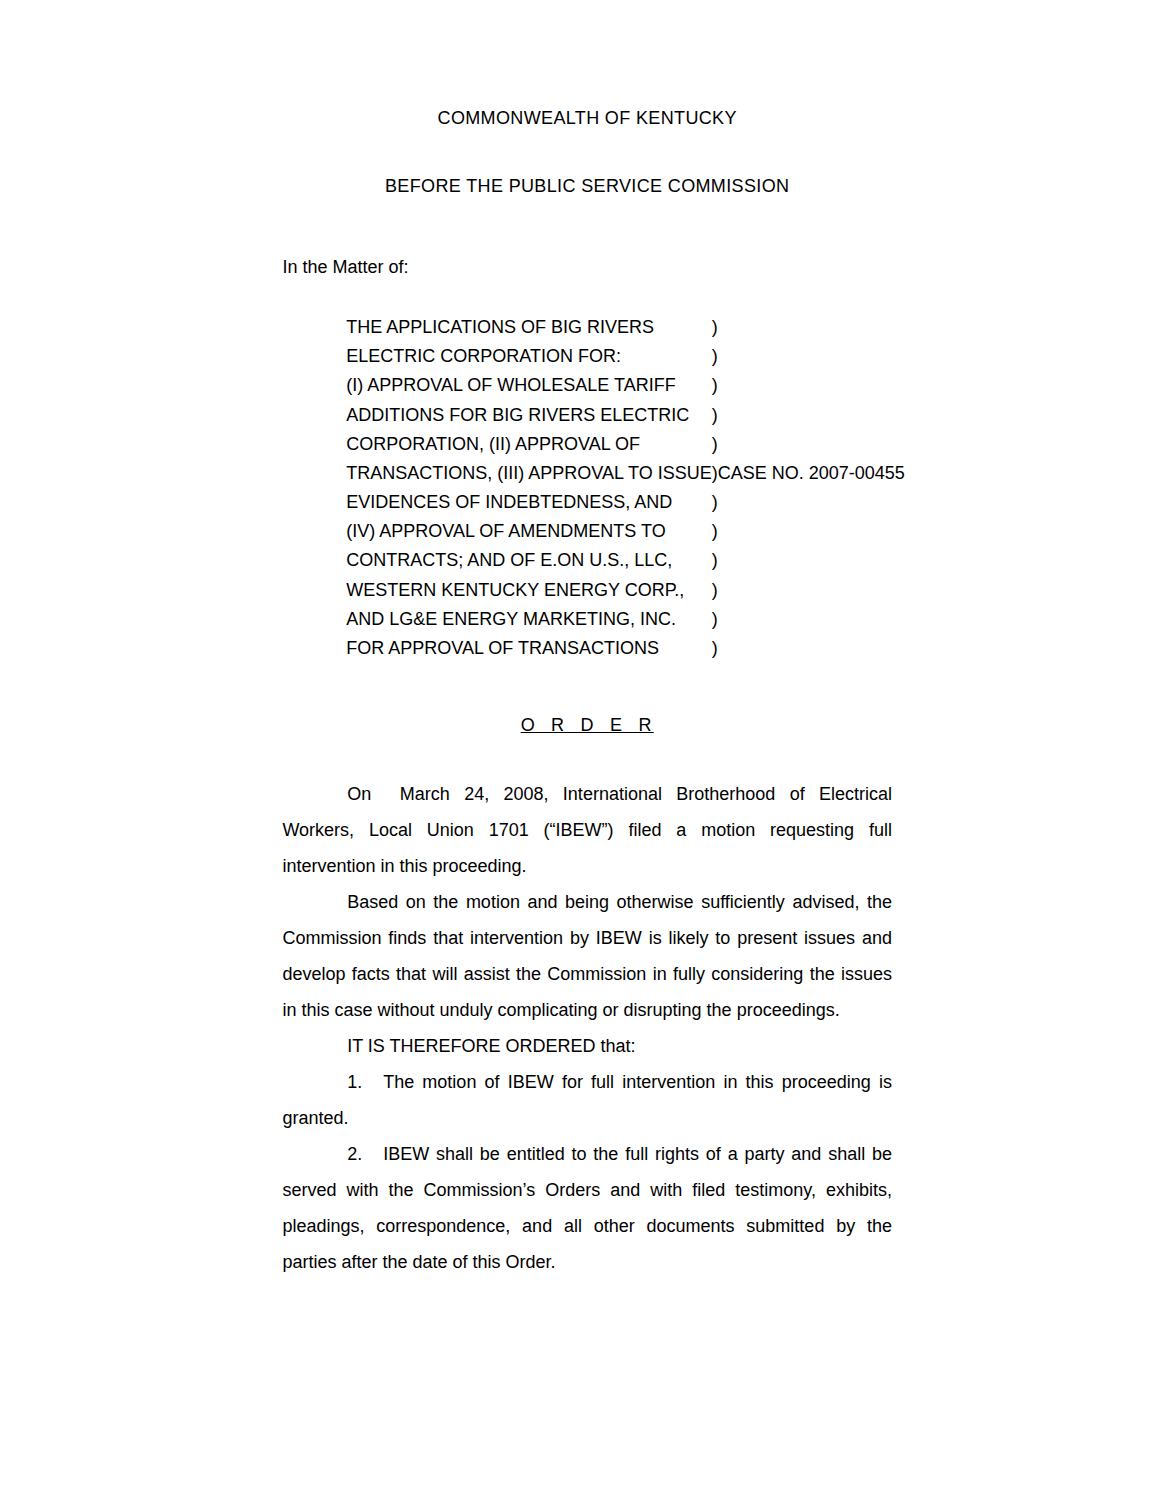COMMONWEALTH OF KENTUCKY
BEFORE THE PUBLIC SERVICE COMMISSION
In the Matter of:
| THE APPLICATIONS OF BIG RIVERS | ) | |
| ELECTRIC CORPORATION FOR: | ) | |
| (I) APPROVAL OF WHOLESALE TARIFF | ) | |
| ADDITIONS FOR BIG RIVERS ELECTRIC | ) | |
| CORPORATION, (II) APPROVAL OF | ) | |
| TRANSACTIONS, (III) APPROVAL TO ISSUE | ) | CASE NO. 2007-00455 |
| EVIDENCES OF INDEBTEDNESS, AND | ) | |
| (IV) APPROVAL OF AMENDMENTS TO | ) | |
| CONTRACTS; AND OF E.ON U.S., LLC, | ) | |
| WESTERN KENTUCKY ENERGY CORP., | ) | |
| AND LG&E ENERGY MARKETING, INC. | ) | |
| FOR APPROVAL OF TRANSACTIONS | ) | |
O R D E R
On March 24, 2008, International Brotherhood of Electrical Workers, Local Union 1701 (“IBEW”) filed a motion requesting full intervention in this proceeding.
Based on the motion and being otherwise sufficiently advised, the Commission finds that intervention by IBEW is likely to present issues and develop facts that will assist the Commission in fully considering the issues in this case without unduly complicating or disrupting the proceedings.
IT IS THEREFORE ORDERED that:
1. The motion of IBEW for full intervention in this proceeding is granted.
2. IBEW shall be entitled to the full rights of a party and shall be served with the Commission’s Orders and with filed testimony, exhibits, pleadings, correspondence, and all other documents submitted by the parties after the date of this Order.